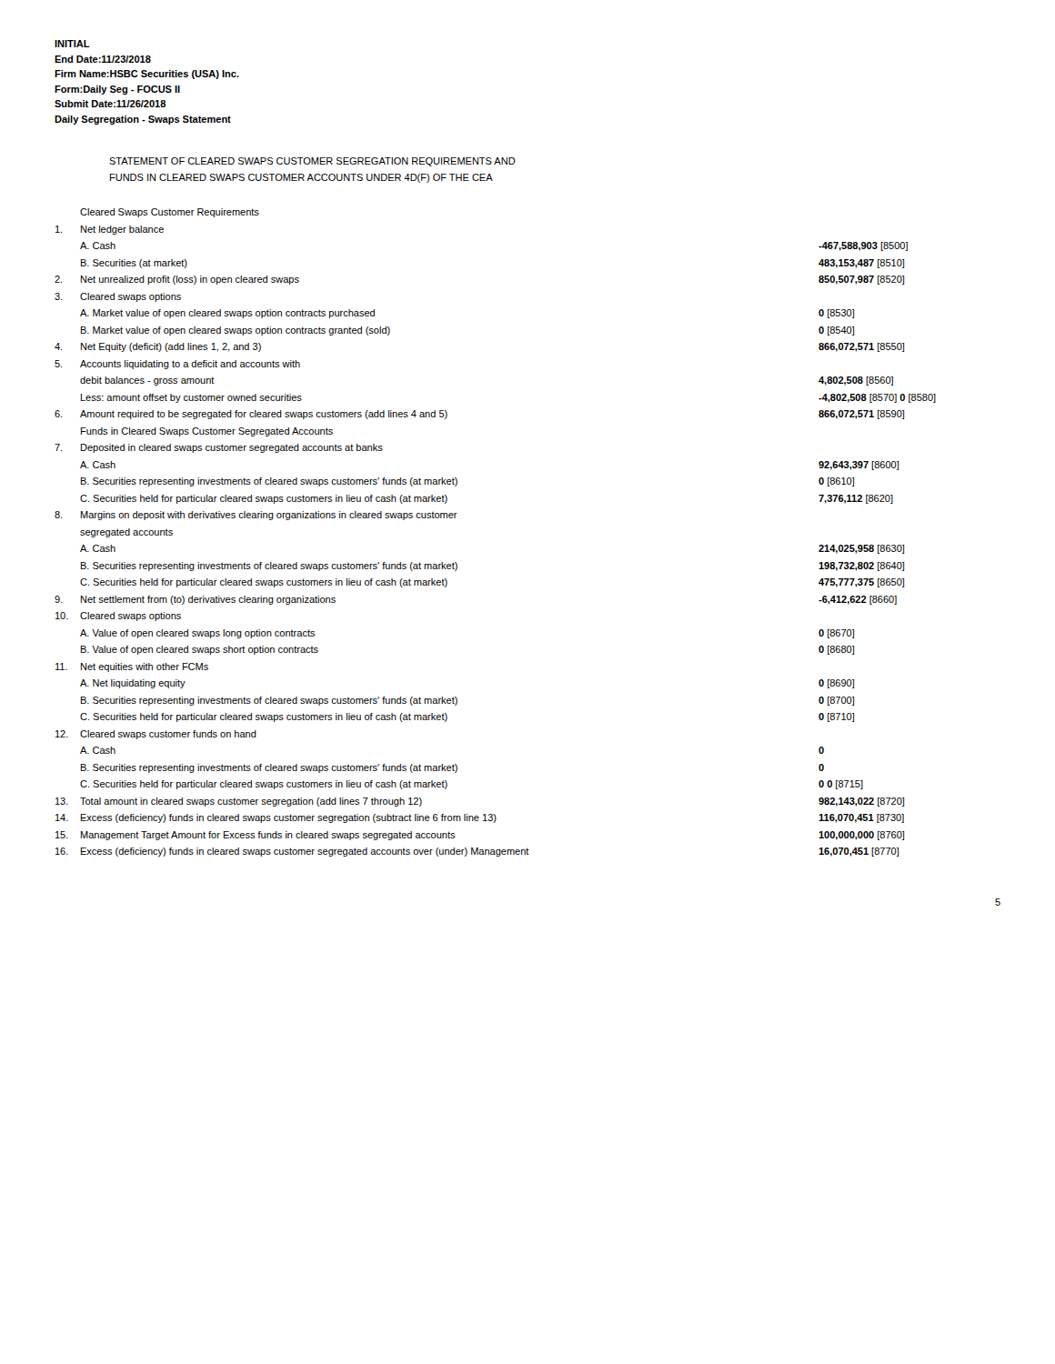INITIAL
End Date:11/23/2018
Firm Name:HSBC Securities (USA) Inc.
Form:Daily Seg - FOCUS II
Submit Date:11/26/2018
Daily Segregation - Swaps Statement
STATEMENT OF CLEARED SWAPS CUSTOMER SEGREGATION REQUIREMENTS AND
FUNDS IN CLEARED SWAPS CUSTOMER ACCOUNTS UNDER 4D(F) OF THE CEA
| | Cleared Swaps Customer Requirements | |
| 1. | Net ledger balance | |
| | A. Cash | -467,588,903 [8500] |
| | B. Securities (at market) | 483,153,487 [8510] |
| 2. | Net unrealized profit (loss) in open cleared swaps | 850,507,987 [8520] |
| 3. | Cleared swaps options | |
| | A. Market value of open cleared swaps option contracts purchased | 0 [8530] |
| | B. Market value of open cleared swaps option contracts granted (sold) | 0 [8540] |
| 4. | Net Equity (deficit) (add lines 1, 2, and 3) | 866,072,571 [8550] |
| 5. | Accounts liquidating to a deficit and accounts with | |
| | debit balances - gross amount | 4,802,508 [8560] |
| | Less: amount offset by customer owned securities | -4,802,508 [8570] 0 [8580] |
| 6. | Amount required to be segregated for cleared swaps customers (add lines 4 and 5) | 866,072,571 [8590] |
| | Funds in Cleared Swaps Customer Segregated Accounts | |
| 7. | Deposited in cleared swaps customer segregated accounts at banks | |
| | A. Cash | 92,643,397 [8600] |
| | B. Securities representing investments of cleared swaps customers' funds (at market) | 0 [8610] |
| | C. Securities held for particular cleared swaps customers in lieu of cash (at market) | 7,376,112 [8620] |
| 8. | Margins on deposit with derivatives clearing organizations in cleared swaps customer | |
| | segregated accounts | |
| | A. Cash | 214,025,958 [8630] |
| | B. Securities representing investments of cleared swaps customers' funds (at market) | 198,732,802 [8640] |
| | C. Securities held for particular cleared swaps customers in lieu of cash (at market) | 475,777,375 [8650] |
| 9. | Net settlement from (to) derivatives clearing organizations | -6,412,622 [8660] |
| 10. | Cleared swaps options | |
| | A. Value of open cleared swaps long option contracts | 0 [8670] |
| | B. Value of open cleared swaps short option contracts | 0 [8680] |
| 11. | Net equities with other FCMs | |
| | A. Net liquidating equity | 0 [8690] |
| | B. Securities representing investments of cleared swaps customers' funds (at market) | 0 [8700] |
| | C. Securities held for particular cleared swaps customers in lieu of cash (at market) | 0 [8710] |
| 12. | Cleared swaps customer funds on hand | |
| | A. Cash | 0 |
| | B. Securities representing investments of cleared swaps customers' funds (at market) | 0 |
| | C. Securities held for particular cleared swaps customers in lieu of cash (at market) | 0 0 [8715] |
| 13. | Total amount in cleared swaps customer segregation (add lines 7 through 12) | 982,143,022 [8720] |
| 14. | Excess (deficiency) funds in cleared swaps customer segregation (subtract line 6 from line 13) | 116,070,451 [8730] |
| 15. | Management Target Amount for Excess funds in cleared swaps segregated accounts | 100,000,000 [8760] |
| 16. | Excess (deficiency) funds in cleared swaps customer segregated accounts over (under) Management | 16,070,451 [8770] |
5